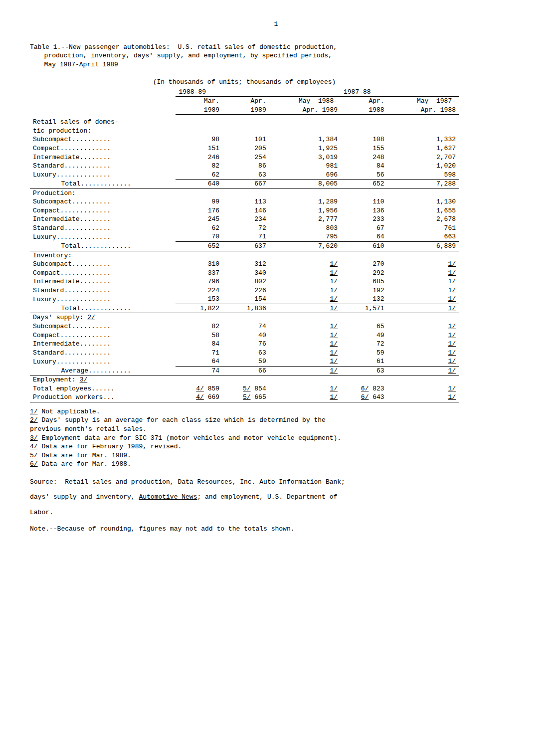1
Table 1.--New passenger automobiles: U.S. retail sales of domestic production,
production, inventory, days' supply, and employment, by specified periods,
May 1987-April 1989
(In thousands of units; thousands of employees)
| | 1988-89 | 1987-88 |
| --- | --- | --- |
| Mar. | Apr. | May 1988- | Apr. | May 1987- |
| 1989 | 1989 | Apr. 1989 | 1988 | Apr. 1988 |
| Retail sales of domes- | | | | | |
| tic production: | | | | | |
| Subcompact.......... | 98 | 101 | 1,384 | 108 | 1,332 |
| Compact............. | 151 | 205 | 1,925 | 155 | 1,627 |
| Intermediate........ | 246 | 254 | 3,019 | 248 | 2,707 |
| Standard............ | 82 | 86 | 981 | 84 | 1,020 |
| Luxury.............. | 62 | 63 | 696 | 56 | 598 |
| Total............. | 640 | 667 | 8,005 | 652 | 7,288 |
| Production: | | | | | |
| Subcompact.......... | 99 | 113 | 1,289 | 110 | 1,130 |
| Compact............. | 176 | 146 | 1,956 | 136 | 1,655 |
| Intermediate........ | 245 | 234 | 2,777 | 233 | 2,678 |
| Standard............ | 62 | 72 | 803 | 67 | 761 |
| Luxury.............. | 70 | 71 | 795 | 64 | 663 |
| Total............. | 652 | 637 | 7,620 | 610 | 6,889 |
| Inventory: | | | | | |
| Subcompact.......... | 310 | 312 | 1/ | 270 | 1/ |
| Compact............. | 337 | 340 | 1/ | 292 | 1/ |
| Intermediate........ | 796 | 802 | 1/ | 685 | 1/ |
| Standard............ | 224 | 226 | 1/ | 192 | 1/ |
| Luxury.............. | 153 | 154 | 1/ | 132 | 1/ |
| Total............. | 1,822 | 1,836 | 1/ | 1,571 | 1/ |
| Days' supply: 2/ | | | | | |
| Subcompact.......... | 82 | 74 | 1/ | 65 | 1/ |
| Compact............. | 58 | 40 | 1/ | 49 | 1/ |
| Intermediate........ | 84 | 76 | 1/ | 72 | 1/ |
| Standard............ | 71 | 63 | 1/ | 59 | 1/ |
| Luxury.............. | 64 | 59 | 1/ | 61 | 1/ |
| Average........... | 74 | 66 | 1/ | 63 | 1/ |
| Employment: 3/ | | | | | |
| Total employees...... | 4/ 859 | 5/ 854 | 1/ | 6/ 823 | 1/ |
| Production workers... | 4/ 669 | 5/ 665 | 1/ | 6/ 643 | 1/ |
1/ Not applicable.
2/ Days' supply is an average for each class size which is determined by the
previous month's retail sales.
3/ Employment data are for SIC 371 (motor vehicles and motor vehicle equipment).
4/ Data are for February 1989, revised.
5/ Data are for Mar. 1989.
6/ Data are for Mar. 1988.
Source: Retail sales and production, Data Resources, Inc. Auto Information Bank;
days' supply and inventory, Automotive News; and employment, U.S. Department of
Labor.
Note.--Because of rounding, figures may not add to the totals shown.